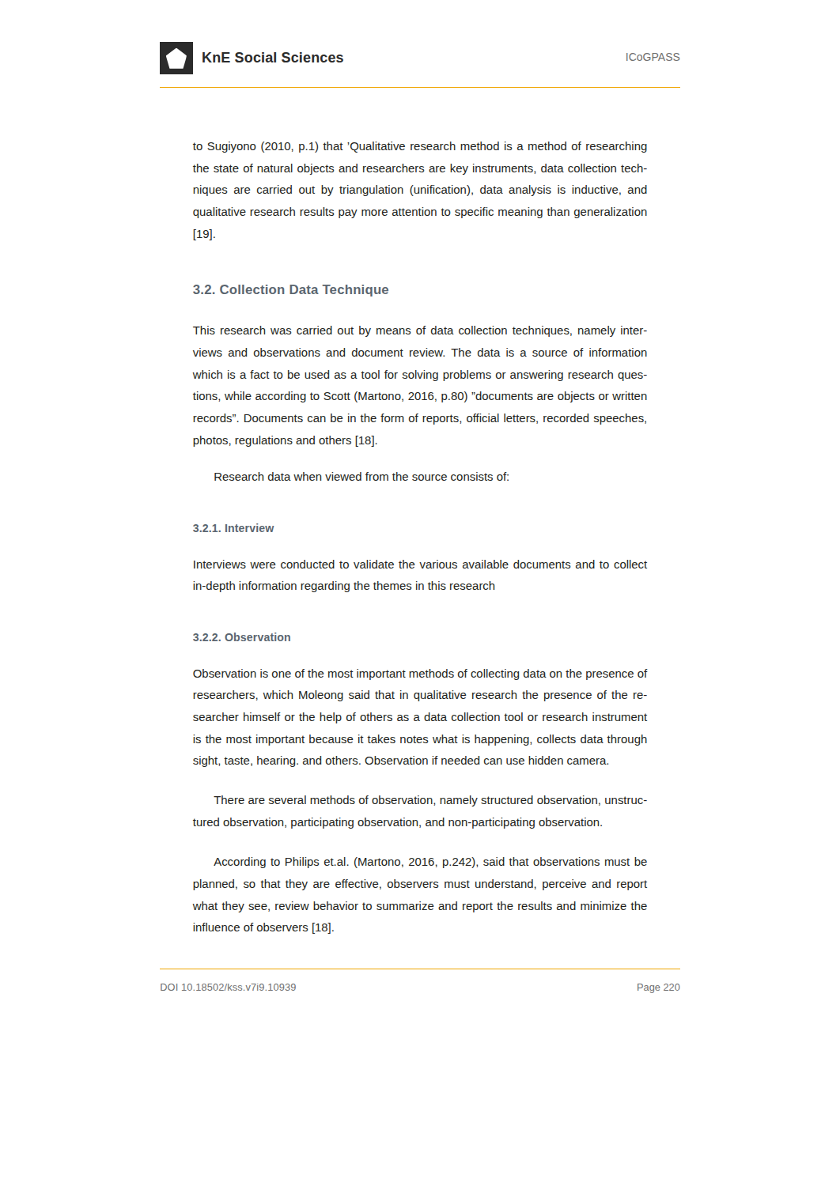KnE Social Sciences
ICoGPASS
to Sugiyono (2010, p.1) that ’Qualitative research method is a method of researching the state of natural objects and researchers are key instruments, data collection techniques are carried out by triangulation (unification), data analysis is inductive, and qualitative research results pay more attention to specific meaning than generalization [19].
3.2. Collection Data Technique
This research was carried out by means of data collection techniques, namely interviews and observations and document review. The data is a source of information which is a fact to be used as a tool for solving problems or answering research questions, while according to Scott (Martono, 2016, p.80) ”documents are objects or written records”. Documents can be in the form of reports, official letters, recorded speeches, photos, regulations and others [18].
Research data when viewed from the source consists of:
3.2.1. Interview
Interviews were conducted to validate the various available documents and to collect in-depth information regarding the themes in this research
3.2.2. Observation
Observation is one of the most important methods of collecting data on the presence of researchers, which Moleong said that in qualitative research the presence of the researcher himself or the help of others as a data collection tool or research instrument is the most important because it takes notes what is happening, collects data through sight, taste, hearing. and others. Observation if needed can use hidden camera.
There are several methods of observation, namely structured observation, unstructured observation, participating observation, and non-participating observation.
According to Philips et.al. (Martono, 2016, p.242), said that observations must be planned, so that they are effective, observers must understand, perceive and report what they see, review behavior to summarize and report the results and minimize the influence of observers [18].
DOI 10.18502/kss.v7i9.10939
Page 220